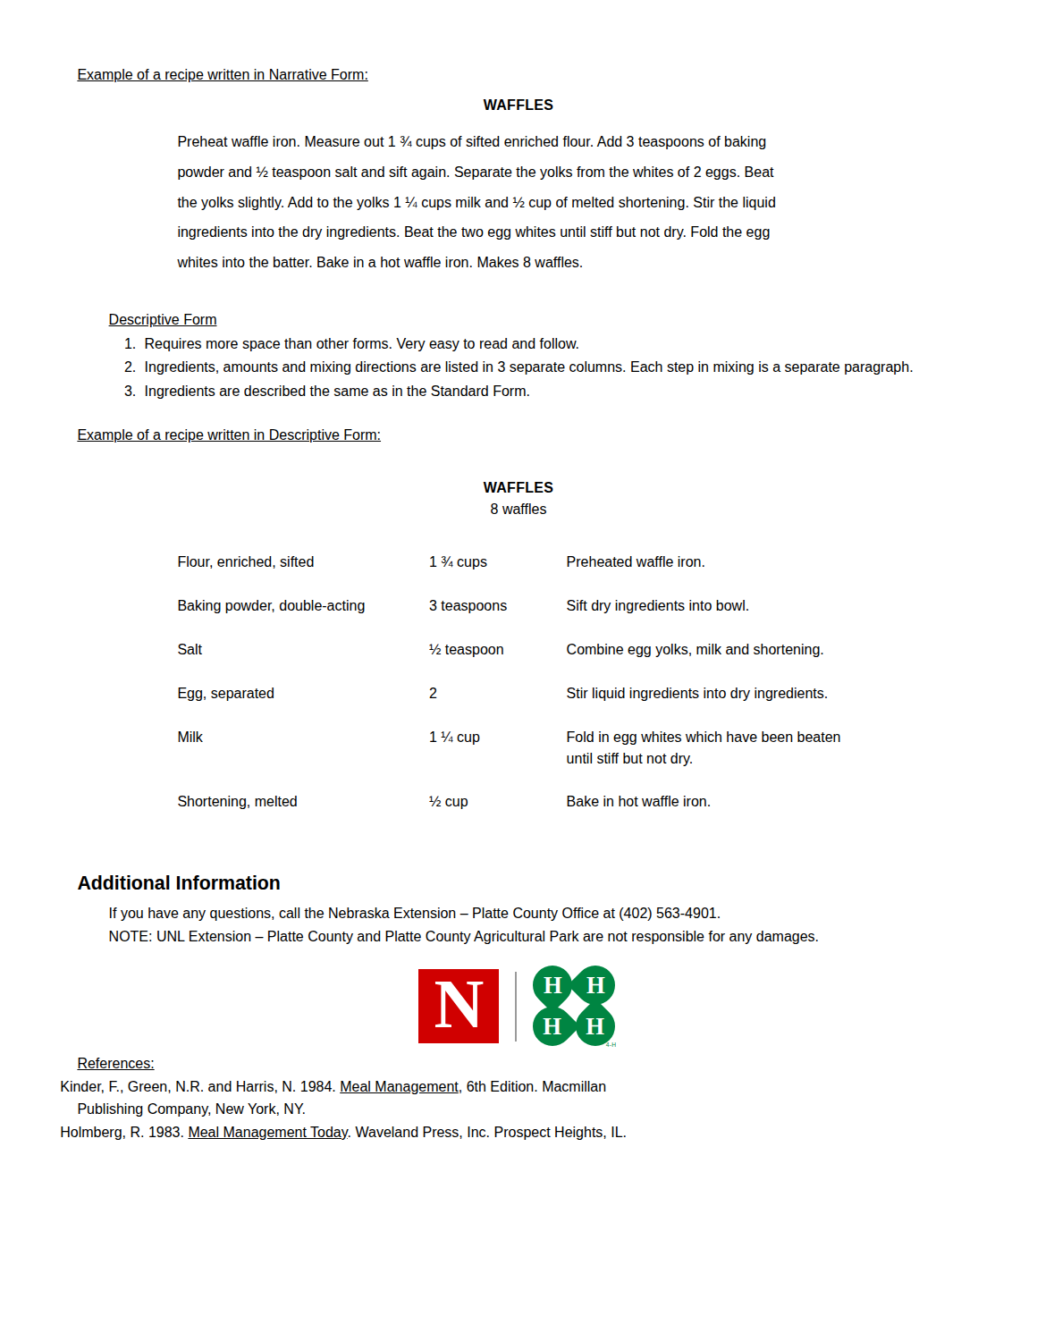Example of a recipe written in Narrative Form:
WAFFLES
Preheat waffle iron. Measure out 1 ¾ cups of sifted enriched flour. Add 3 teaspoons of baking powder and ½ teaspoon salt and sift again. Separate the yolks from the whites of 2 eggs. Beat the yolks slightly. Add to the yolks 1 ¼ cups milk and ½ cup of melted shortening. Stir the liquid ingredients into the dry ingredients. Beat the two egg whites until stiff but not dry. Fold the egg whites into the batter. Bake in a hot waffle iron. Makes 8 waffles.
Descriptive Form
Requires more space than other forms. Very easy to read and follow.
Ingredients, amounts and mixing directions are listed in 3 separate columns. Each step in mixing is a separate paragraph.
Ingredients are described the same as in the Standard Form.
Example of a recipe written in Descriptive Form:
WAFFLES
8 waffles
| Flour, enriched, sifted | 1 ¾ cups | Preheated waffle iron. |
| Baking powder, double-acting | 3 teaspoons | Sift dry ingredients into bowl. |
| Salt | ½ teaspoon | Combine egg yolks, milk and shortening. |
| Egg, separated | 2 | Stir liquid ingredients into dry ingredients. |
| Milk | 1 ¼ cup | Fold in egg whites which have been beaten until stiff but not dry. |
| Shortening, melted | ½ cup | Bake in hot waffle iron. |
Additional Information
If you have any questions, call the Nebraska Extension – Platte County Office at (402) 563-4901.
NOTE: UNL Extension – Platte County and Platte County Agricultural Park are not responsible for any damages.
N H H H H 4-H
References:
Kinder, F., Green, N.R. and Harris, N. 1984. Meal Management, 6th Edition. Macmillan
Publishing Company, New York, NY.
Holmberg, R. 1983. Meal Management Today. Waveland Press, Inc. Prospect Heights, IL.